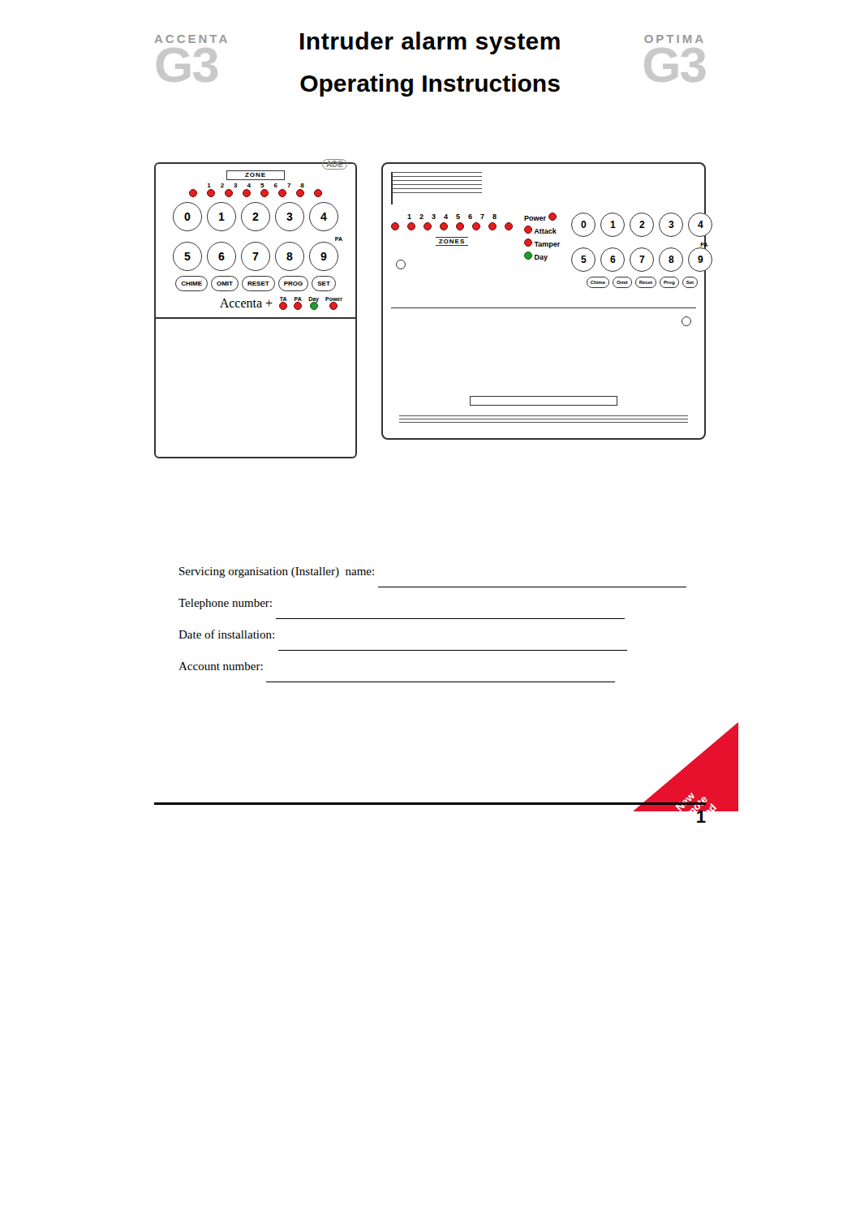ACCENTA
G3
OPTIMA
G3
Intruder alarm system
Operating Instructions
ADE
ZONE
12345678
0
1
2
3
4
PA
5
6
7
8
9
CHIME
OMIT
RESET
PROG
SET
Accenta +
TA
PA
Day
Power
12345678
ZONES
Power
Attack
Tamper
Day
0
1
2
3
4
PA
5
6
7
8
9
Chime
Omit
Reset
Prog
Set
Servicing organisation (Installer) name: Telephone number: Date of installation: Account number:
New
remote
keypad
1